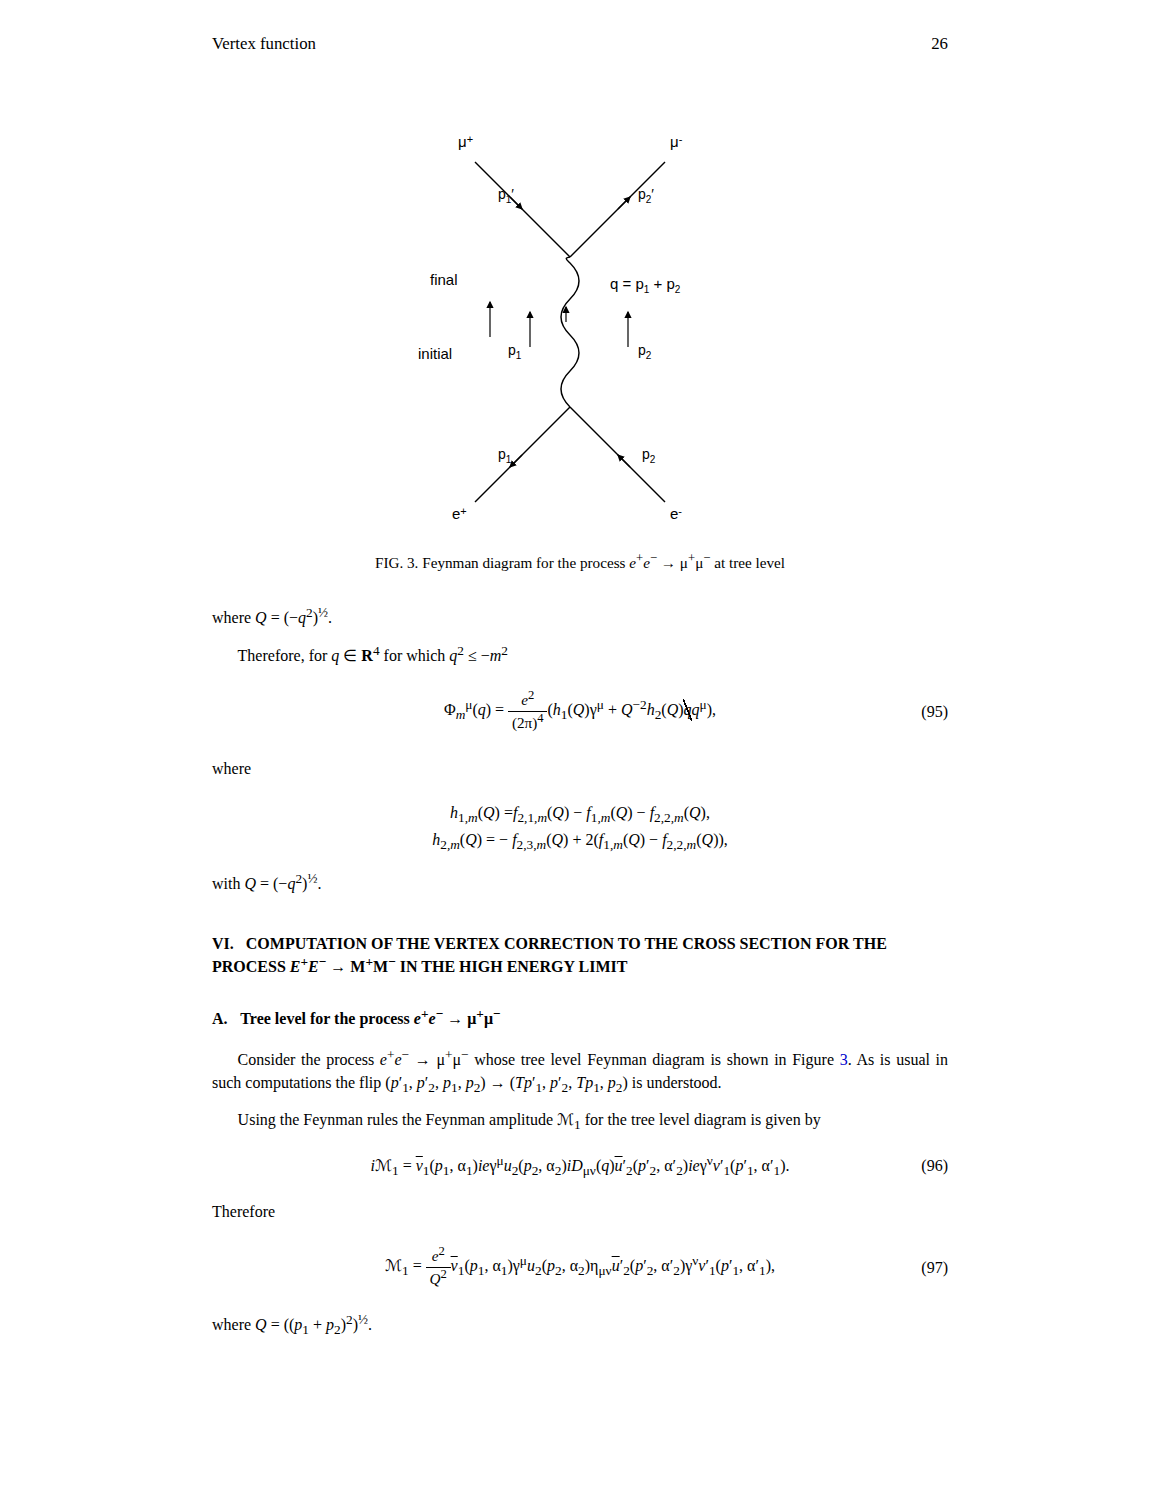Vertex function 26
μ+ μ- e+ e- p1′ p2′ p1 p2 final initial p1 p2 q = p1 + p2
FIG. 3. Feynman diagram for the process e+e− → μ+μ− at tree level
where Q = (−q2)½.
Therefore, for q ∈ R4 for which q2 ≤ −m2
Φmμ(q) = e2(2π)4(h1(Q)γμ + Q−2h2(Q)qqμ), (95)
where
h1,m(Q) =f2,1,m(Q) − f1,m(Q) − f2,2,m(Q), h2,m(Q) = − f2,3,m(Q) + 2(f1,m(Q) − f2,2,m(Q)),
with Q = (−q2)½.
VI. Computation of the vertex correction to the cross section for the process e+e− → μ+μ− in the high energy limit
A. Tree level for the process e+e− → μ+μ−
Consider the process e+e− → μ+μ− whose tree level Feynman diagram is shown in Figure 3. As is usual in such computations the flip (p′1, p′2, p1, p2) → (Tp′1, p′2, Tp1, p2) is understood.
Using the Feynman rules the Feynman amplitude ℳ1 for the tree level diagram is given by
i ℳ1 = v1(p1, α1)ieγμu2(p2, α2)iDμν(q)u′2(p′2, α′2)ieγνv′1(p′1, α′1). (96)
Therefore
ℳ1 = e2 Q2 v1(p1, α1)γμu2(p2, α2)ημνu′2(p′2, α′2)γνv′1(p′1, α′1), (97)
where Q = ((p1 + p2)2)½.